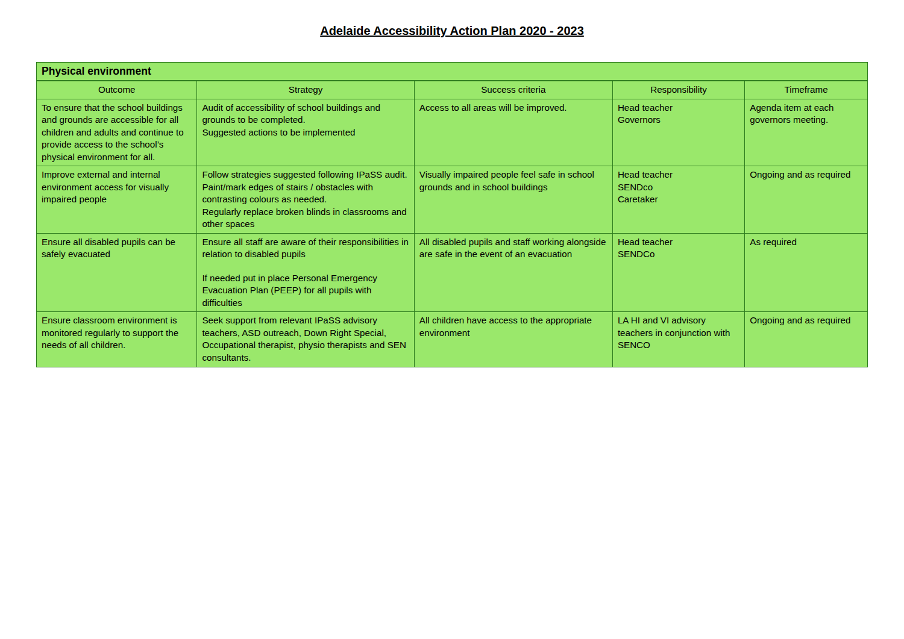Adelaide Accessibility Action Plan 2020 - 2023
Physical environment
| Outcome | Strategy | Success criteria | Responsibility | Timeframe |
| --- | --- | --- | --- | --- |
| To ensure that the school buildings and grounds are accessible for all children and adults and continue to provide access to the school’s physical environment for all. | Audit of accessibility of school buildings and grounds to be completed. Suggested actions to be implemented | Access to all areas will be improved. | Head teacher Governors | Agenda item at each governors meeting. |
| Improve external and internal environment access for visually impaired people | Follow strategies suggested following IPaSS audit. Paint/mark edges of stairs / obstacles with contrasting colours as needed. Regularly replace broken blinds in classrooms and other spaces | Visually impaired people feel safe in school grounds and in school buildings | Head teacher SENDco Caretaker | Ongoing and as required |
| Ensure all disabled pupils can be safely evacuated | Ensure all staff are aware of their responsibilities in relation to disabled pupils If needed put in place Personal Emergency Evacuation Plan (PEEP) for all pupils with difficulties | All disabled pupils and staff working alongside are safe in the event of an evacuation | Head teacher SENDCo | As required |
| Ensure classroom environment is monitored regularly to support the needs of all children. | Seek support from relevant IPaSS advisory teachers, ASD outreach, Down Right Special, Occupational therapist, physio therapists and SEN consultants. | All children have access to the appropriate environment | LA HI and VI advisory teachers in conjunction with SENCO | Ongoing and as required |